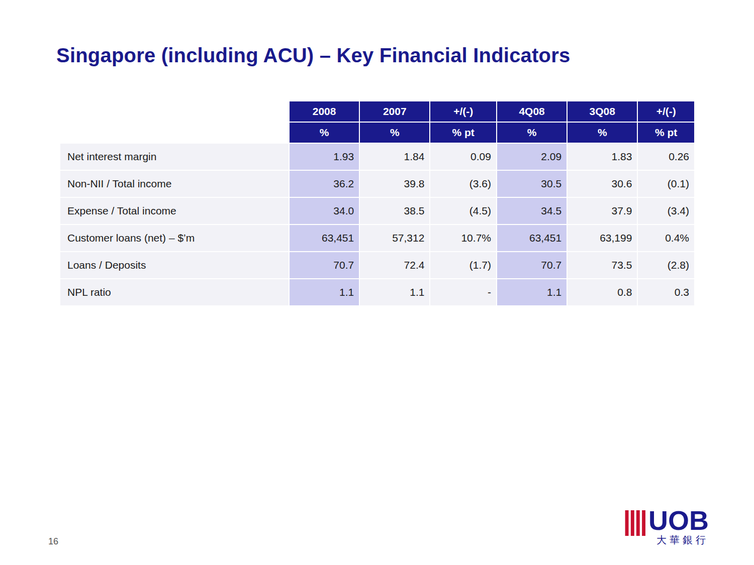Singapore (including ACU) – Key Financial Indicators
| | 2008 | 2007 | +/(-) | 4Q08 | 3Q08 | +/(-) |
| --- | --- | --- | --- | --- | --- | --- |
| | % | % | % pt | % | % | % pt |
| Net interest margin | 1.93 | 1.84 | 0.09 | 2.09 | 1.83 | 0.26 |
| Non-NII / Total income | 36.2 | 39.8 | (3.6) | 30.5 | 30.6 | (0.1) |
| Expense / Total income | 34.0 | 38.5 | (4.5) | 34.5 | 37.9 | (3.4) |
| Customer loans (net) – $’m | 63,451 | 57,312 | 10.7% | 63,451 | 63,199 | 0.4% |
| Loans / Deposits | 70.7 | 72.4 | (1.7) | 70.7 | 73.5 | (2.8) |
| NPL ratio | 1.1 | 1.1 | - | 1.1 | 0.8 | 0.3 |
16
||||UOB
大華銀行